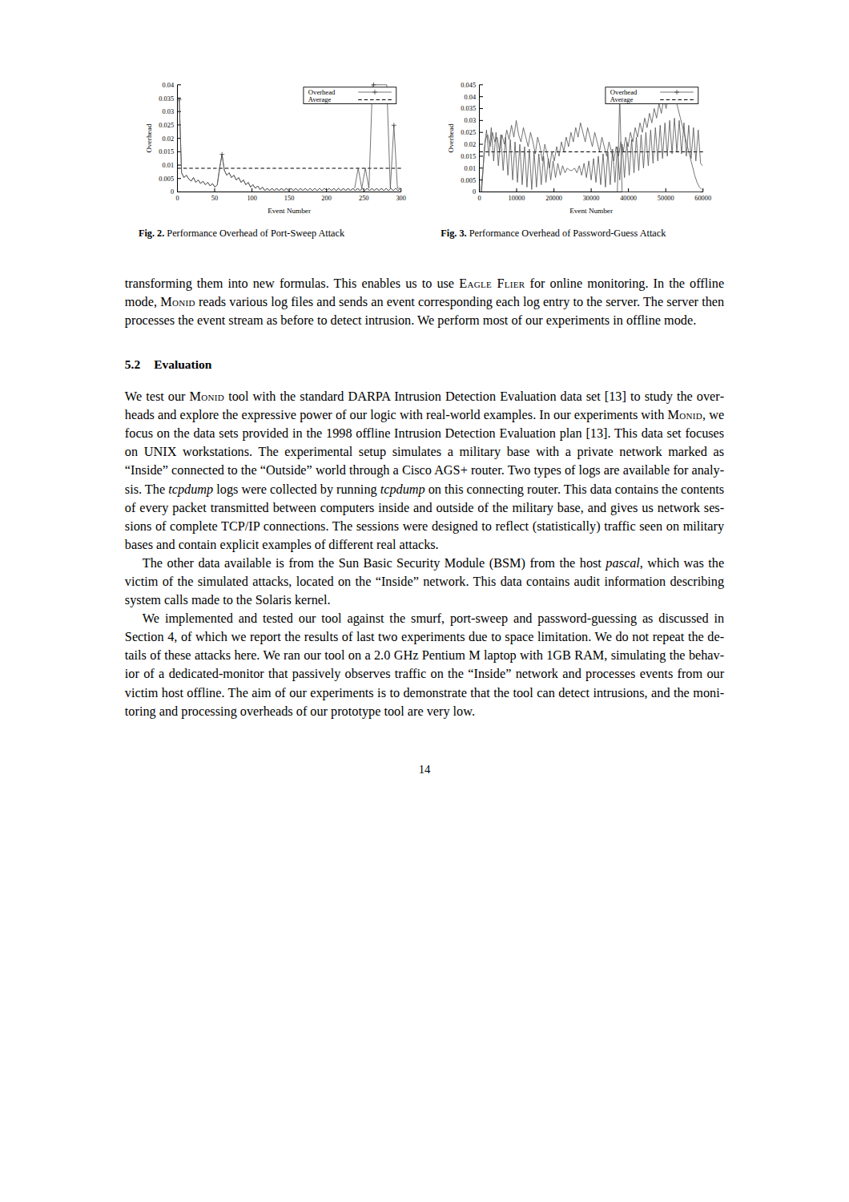0 0.005 0.01 0.015 0.02 0.025 0.03 0.035 0.04 0 50 100 150 200 250 300 Event Number Overhead Overhead Average
Fig. 2. Performance Overhead of Port-Sweep Attack
0 0.005 0.01 0.015 0.02 0.025 0.03 0.035 0.04 0.045 0 10000 20000 30000 40000 50000 60000 Event Number Overhead Overhead Average
Fig. 3. Performance Overhead of Password-Guess Attack
transforming them into new formulas. This enables us to use Eagle Flier for online monitoring. In the offline mode, Monid reads various log files and sends an event corresponding each log entry to the server. The server then processes the event stream as before to detect intrusion. We perform most of our experiments in offline mode.
5.2 Evaluation
We test our Monid tool with the standard DARPA Intrusion Detection Evaluation data set [13] to study the overheads and explore the expressive power of our logic with real-world examples. In our experiments with Monid, we focus on the data sets provided in the 1998 offline Intrusion Detection Evaluation plan [13]. This data set focuses on UNIX workstations. The experimental setup simulates a military base with a private network marked as “Inside” connected to the “Outside” world through a Cisco AGS+ router. Two types of logs are available for analysis. The tcpdump logs were collected by running tcpdump on this connecting router. This data contains the contents of every packet transmitted between computers inside and outside of the military base, and gives us network sessions of complete TCP/IP connections. The sessions were designed to reflect (statistically) traffic seen on military bases and contain explicit examples of different real attacks.
The other data available is from the Sun Basic Security Module (BSM) from the host pascal, which was the victim of the simulated attacks, located on the “Inside” network. This data contains audit information describing system calls made to the Solaris kernel.
We implemented and tested our tool against the smurf, port-sweep and password-guessing as discussed in Section 4, of which we report the results of last two experiments due to space limitation. We do not repeat the details of these attacks here. We ran our tool on a 2.0 GHz Pentium M laptop with 1GB RAM, simulating the behavior of a dedicated-monitor that passively observes traffic on the “Inside” network and processes events from our victim host offline. The aim of our experiments is to demonstrate that the tool can detect intrusions, and the monitoring and processing overheads of our prototype tool are very low.
14